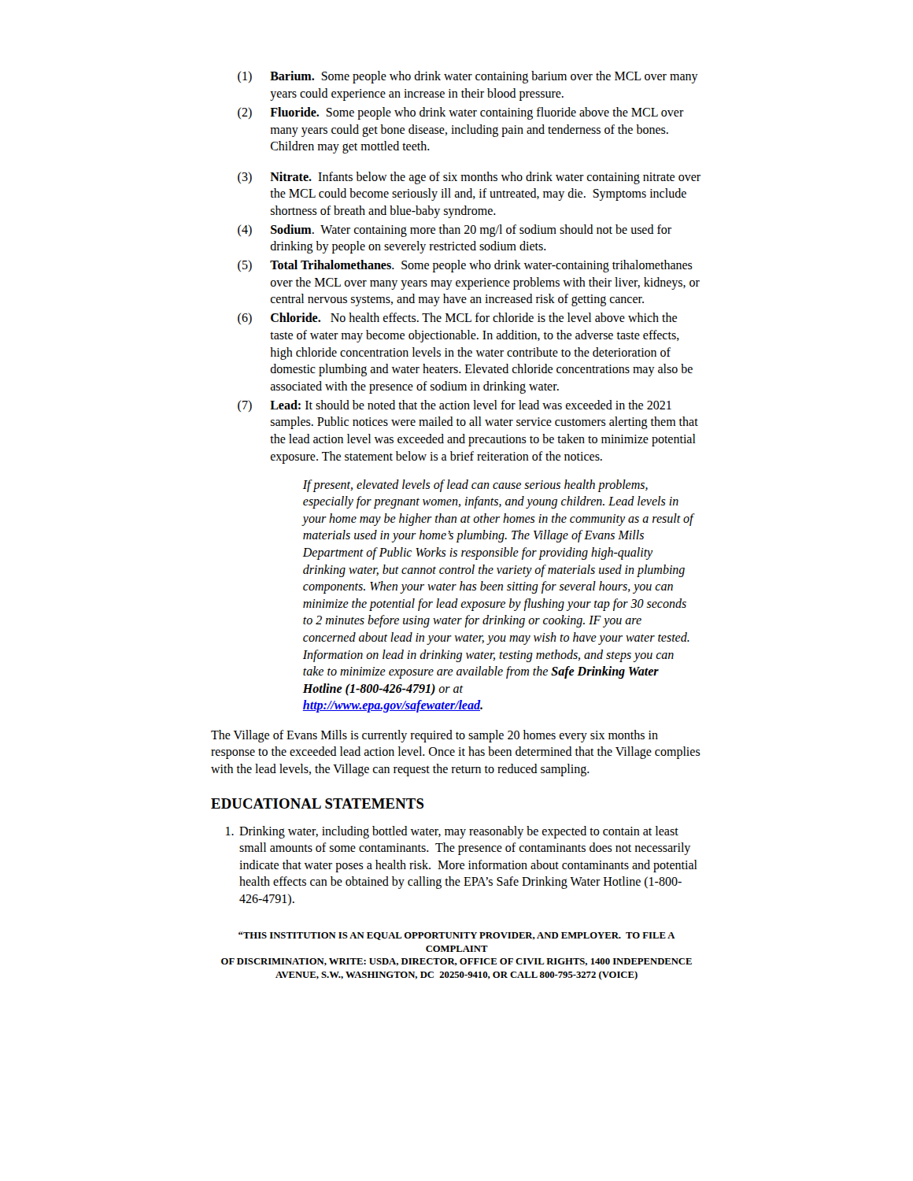(1) Barium. Some people who drink water containing barium over the MCL over many years could experience an increase in their blood pressure.
(2) Fluoride. Some people who drink water containing fluoride above the MCL over many years could get bone disease, including pain and tenderness of the bones. Children may get mottled teeth.
(3) Nitrate. Infants below the age of six months who drink water containing nitrate over the MCL could become seriously ill and, if untreated, may die. Symptoms include shortness of breath and blue-baby syndrome.
(4) Sodium. Water containing more than 20 mg/l of sodium should not be used for drinking by people on severely restricted sodium diets.
(5) Total Trihalomethanes. Some people who drink water-containing trihalomethanes over the MCL over many years may experience problems with their liver, kidneys, or central nervous systems, and may have an increased risk of getting cancer.
(6) Chloride. No health effects. The MCL for chloride is the level above which the taste of water may become objectionable. In addition, to the adverse taste effects, high chloride concentration levels in the water contribute to the deterioration of domestic plumbing and water heaters. Elevated chloride concentrations may also be associated with the presence of sodium in drinking water.
(7) Lead: It should be noted that the action level for lead was exceeded in the 2021 samples. Public notices were mailed to all water service customers alerting them that the lead action level was exceeded and precautions to be taken to minimize potential exposure. The statement below is a brief reiteration of the notices.
If present, elevated levels of lead can cause serious health problems, especially for pregnant women, infants, and young children. Lead levels in your home may be higher than at other homes in the community as a result of materials used in your home’s plumbing. The Village of Evans Mills Department of Public Works is responsible for providing high-quality drinking water, but cannot control the variety of materials used in plumbing components. When your water has been sitting for several hours, you can minimize the potential for lead exposure by flushing your tap for 30 seconds to 2 minutes before using water for drinking or cooking. IF you are concerned about lead in your water, you may wish to have your water tested. Information on lead in drinking water, testing methods, and steps you can take to minimize exposure are available from the Safe Drinking Water Hotline (1-800-426-4791) or at
http://www.epa.gov/safewater/lead.
The Village of Evans Mills is currently required to sample 20 homes every six months in response to the exceeded lead action level. Once it has been determined that the Village complies with the lead levels, the Village can request the return to reduced sampling.
EDUCATIONAL STATEMENTS
Drinking water, including bottled water, may reasonably be expected to contain at least small amounts of some contaminants. The presence of contaminants does not necessarily indicate that water poses a health risk. More information about contaminants and potential health effects can be obtained by calling the EPA’s Safe Drinking Water Hotline (1-800-426-4791).
“THIS INSTITUTION IS AN EQUAL OPPORTUNITY PROVIDER, AND EMPLOYER. TO FILE A COMPLAINT
OF DISCRIMINATION, WRITE: USDA, DIRECTOR, OFFICE OF CIVIL RIGHTS, 1400 INDEPENDENCE
AVENUE, S.W., WASHINGTON, DC 20250-9410, OR CALL 800-795-3272 (VOICE)